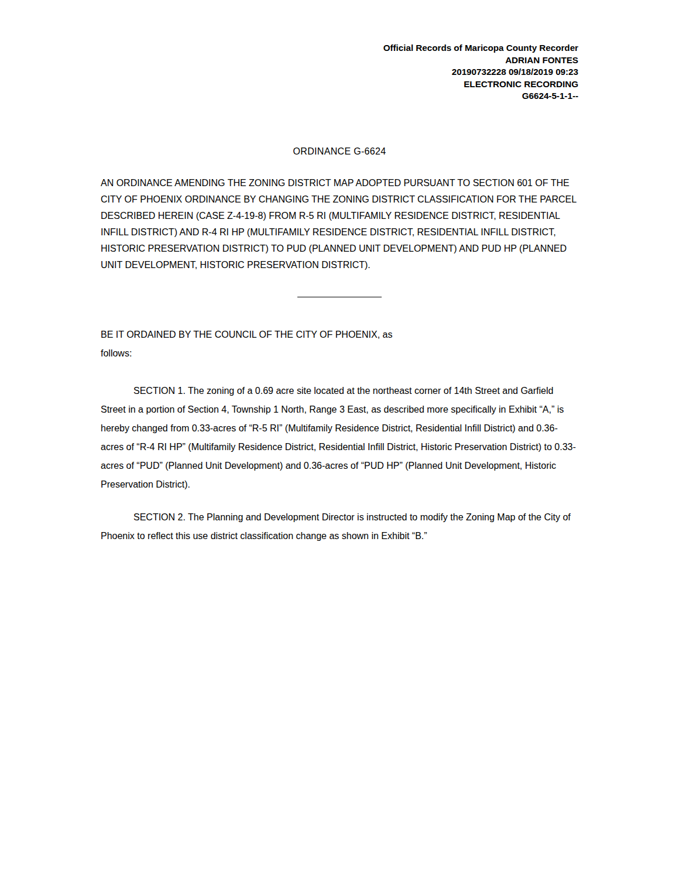Official Records of Maricopa County Recorder
ADRIAN FONTES
20190732228 09/18/2019 09:23
ELECTRONIC RECORDING
G6624-5-1-1--
ORDINANCE G-6624
AN ORDINANCE AMENDING THE ZONING DISTRICT MAP ADOPTED PURSUANT TO SECTION 601 OF THE CITY OF PHOENIX ORDINANCE BY CHANGING THE ZONING DISTRICT CLASSIFICATION FOR THE PARCEL DESCRIBED HEREIN (CASE Z-4-19-8) FROM R-5 RI (MULTIFAMILY RESIDENCE DISTRICT, RESIDENTIAL INFILL DISTRICT) AND R-4 RI HP (MULTIFAMILY RESIDENCE DISTRICT, RESIDENTIAL INFILL DISTRICT, HISTORIC PRESERVATION DISTRICT) TO PUD (PLANNED UNIT DEVELOPMENT) AND PUD HP (PLANNED UNIT DEVELOPMENT, HISTORIC PRESERVATION DISTRICT).
BE IT ORDAINED BY THE COUNCIL OF THE CITY OF PHOENIX, as follows:
SECTION 1. The zoning of a 0.69 acre site located at the northeast corner of 14th Street and Garfield Street in a portion of Section 4, Township 1 North, Range 3 East, as described more specifically in Exhibit “A,” is hereby changed from 0.33-acres of “R-5 RI” (Multifamily Residence District, Residential Infill District) and 0.36-acres of “R-4 RI HP” (Multifamily Residence District, Residential Infill District, Historic Preservation District) to 0.33-acres of “PUD” (Planned Unit Development) and 0.36-acres of “PUD HP” (Planned Unit Development, Historic Preservation District).
SECTION 2. The Planning and Development Director is instructed to modify the Zoning Map of the City of Phoenix to reflect this use district classification change as shown in Exhibit “B.”